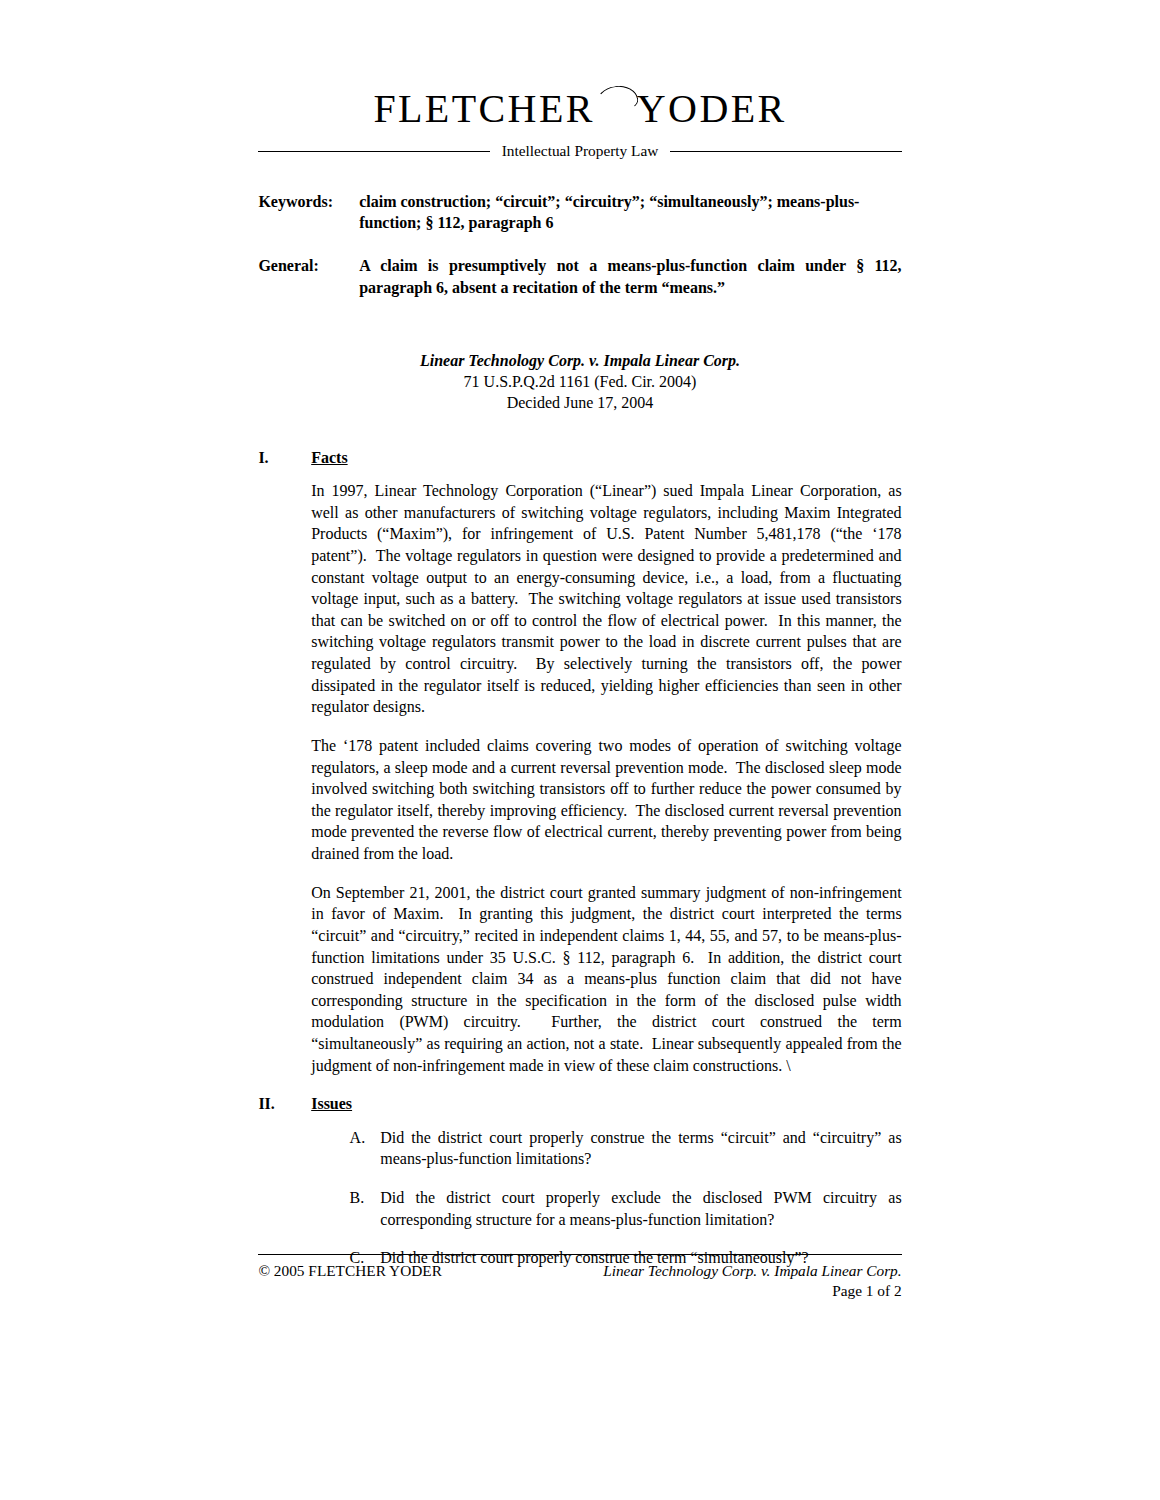FLETCHER YODER
Intellectual Property Law
Keywords:
claim construction; “circuit”; “circuitry”; “simultaneously”; means-plus-function; § 112, paragraph 6
General:
A claim is presumptively not a means-plus-function claim under § 112, paragraph 6, absent a recitation of the term “means.”
Linear Technology Corp. v. Impala Linear Corp.
71 U.S.P.Q.2d 1161 (Fed. Cir. 2004)
Decided June 17, 2004
I.
Facts
In 1997, Linear Technology Corporation (“Linear”) sued Impala Linear Corporation, as well as other manufacturers of switching voltage regulators, including Maxim Integrated Products (“Maxim”), for infringement of U.S. Patent Number 5,481,178 (“the ‘178 patent”). The voltage regulators in question were designed to provide a predetermined and constant voltage output to an energy-consuming device, i.e., a load, from a fluctuating voltage input, such as a battery. The switching voltage regulators at issue used transistors that can be switched on or off to control the flow of electrical power. In this manner, the switching voltage regulators transmit power to the load in discrete current pulses that are regulated by control circuitry. By selectively turning the transistors off, the power dissipated in the regulator itself is reduced, yielding higher efficiencies than seen in other regulator designs.
The ‘178 patent included claims covering two modes of operation of switching voltage regulators, a sleep mode and a current reversal prevention mode. The disclosed sleep mode involved switching both switching transistors off to further reduce the power consumed by the regulator itself, thereby improving efficiency. The disclosed current reversal prevention mode prevented the reverse flow of electrical current, thereby preventing power from being drained from the load.
On September 21, 2001, the district court granted summary judgment of non-infringement in favor of Maxim. In granting this judgment, the district court interpreted the terms “circuit” and “circuitry,” recited in independent claims 1, 44, 55, and 57, to be means-plus-function limitations under 35 U.S.C. § 112, paragraph 6. In addition, the district court construed independent claim 34 as a means-plus function claim that did not have corresponding structure in the specification in the form of the disclosed pulse width modulation (PWM) circuitry. Further, the district court construed the term “simultaneously” as requiring an action, not a state. Linear subsequently appealed from the judgment of non-infringement made in view of these claim constructions. \
II.
Issues
A. Did the district court properly construe the terms “circuit” and “circuitry” as means-plus-function limitations?
B. Did the district court properly exclude the disclosed PWM circuitry as corresponding structure for a means-plus-function limitation?
C. Did the district court properly construe the term “simultaneously”?
© 2005 FLETCHER YODER
Linear Technology Corp. v. Impala Linear Corp.
Page 1 of 2